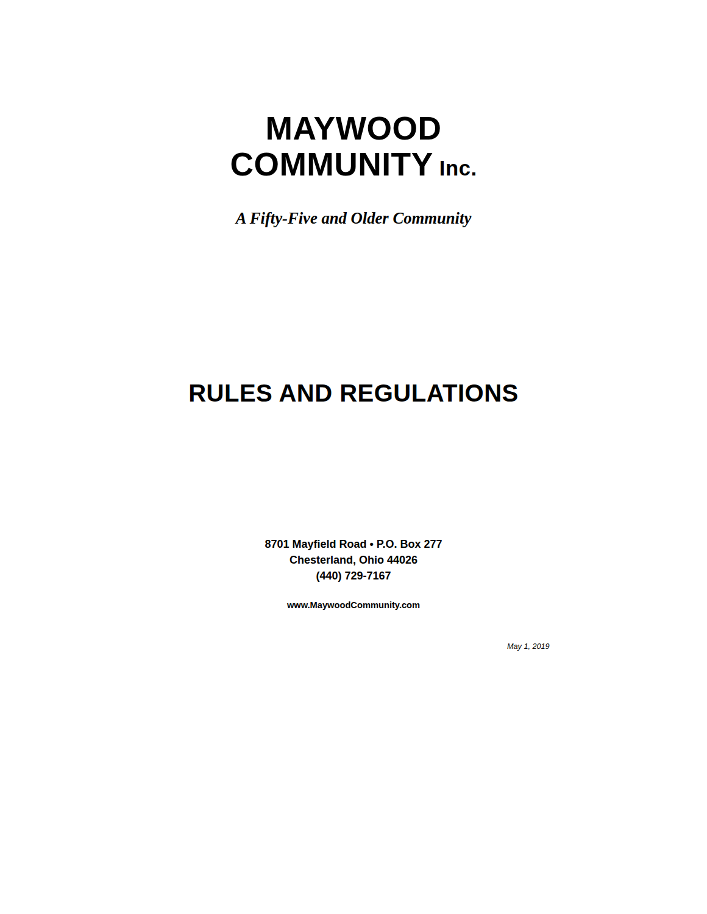MAYWOOD COMMUNITY Inc.
A Fifty-Five and Older Community
RULES AND REGULATIONS
8701 Mayfield Road • P.O. Box 277
Chesterland, Ohio 44026
(440) 729-7167
www.MaywoodCommunity.com
May 1, 2019